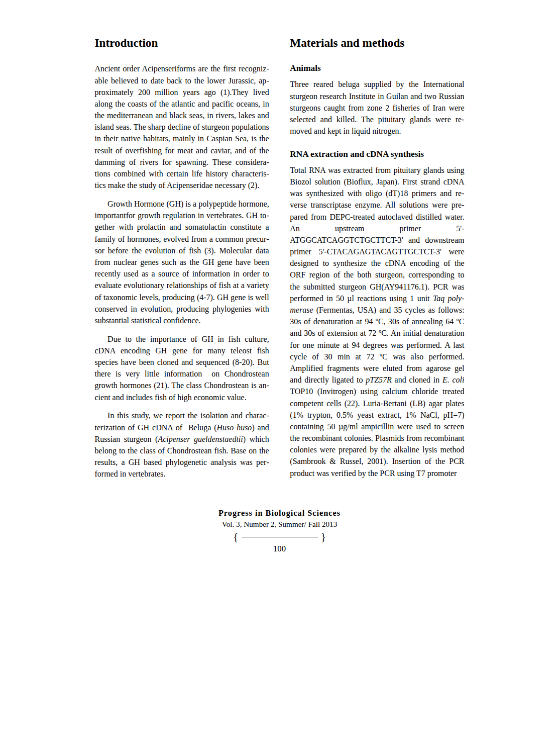Introduction
Ancient order Acipenseriforms are the first recognizable believed to date back to the lower Jurassic, approximately 200 million years ago (1).They lived along the coasts of the atlantic and pacific oceans, in the mediterranean and black seas, in rivers, lakes and island seas. The sharp decline of sturgeon populations in their native habitats, mainly in Caspian Sea, is the result of overfishing for meat and caviar, and of the damming of rivers for spawning. These considerations combined with certain life history characteristics make the study of Acipenseridae necessary (2).
Growth Hormone (GH) is a polypeptide hormone, importantfor growth regulation in vertebrates. GH together with prolactin and somatolactin constitute a family of hormones, evolved from a common precursor before the evolution of fish (3). Molecular data from nuclear genes such as the GH gene have been recently used as a source of information in order to evaluate evolutionary relationships of fish at a variety of taxonomic levels, producing (4-7). GH gene is well conserved in evolution, producing phylogenies with substantial statistical confidence.
Due to the importance of GH in fish culture, cDNA encoding GH gene for many teleost fish species have been cloned and sequenced (8-20). But there is very little information on Chondrostean growth hormones (21). The class Chondrostean is ancient and includes fish of high economic value.
In this study, we report the isolation and characterization of GH cDNA of Beluga (Huso huso) and Russian sturgeon (Acipenser gueldenstaedtii) which belong to the class of Chondrostean fish. Base on the results, a GH based phylogenetic analysis was performed in vertebrates.
Materials and methods
Animals
Three reared beluga supplied by the International sturgeon research Institute in Guilan and two Russian sturgeons caught from zone 2 fisheries of Iran were selected and killed. The pituitary glands were removed and kept in liquid nitrogen.
RNA extraction and cDNA synthesis
Total RNA was extracted from pituitary glands using Biozol solution (Bioflux, Japan). First strand cDNA was synthesized with oligo (dT)18 primers and reverse transcriptase enzyme. All solutions were prepared from DEPC-treated autoclaved distilled water. An upstream primer 5'-ATGGCATCAGGTCTGCTTCT-3' and downstream primer 5'-CTACAGAGTACAGTTGCTCT-3' were designed to synthesize the cDNA encoding of the ORF region of the both sturgeon, corresponding to the submitted sturgeon GH(AY941176.1). PCR was performed in 50 µl reactions using 1 unit Taq polymerase (Fermentas, USA) and 35 cycles as follows: 30s of denaturation at 94 ºC, 30s of annealing 64 ºC and 30s of extension at 72 ºC. An initial denaturation for one minute at 94 degrees was performed. A last cycle of 30 min at 72 ºC was also performed. Amplified fragments were eluted from agarose gel and directly ligated to pTZ57R and cloned in E. coli TOP10 (Invitrogen) using calcium chloride treated competent cells (22). Luria-Bertani (LB) agar plates (1% trypton, 0.5% yeast extract, 1% NaCl, pH=7) containing 50 µg/ml ampicillin were used to screen the recombinant colonies. Plasmids from recombinant colonies were prepared by the alkaline lysis method (Sambrook & Russel, 2001). Insertion of the PCR product was verified by the PCR using T7 promoter
Progress in Biological Sciences
Vol. 3, Number 2, Summer/ Fall 2013
{ }
100